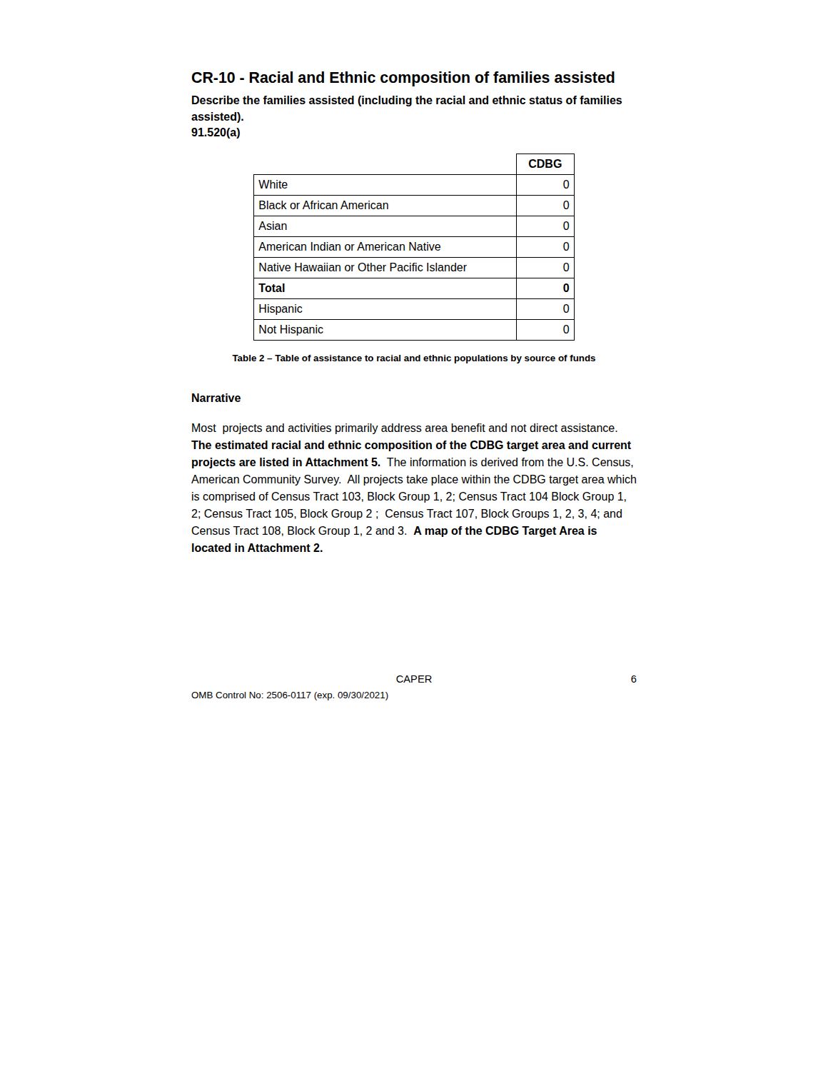CR-10 - Racial and Ethnic composition of families assisted
Describe the families assisted (including the racial and ethnic status of families assisted).
91.520(a)
| | CDBG |
| --- | --- |
| White | 0 |
| Black or African American | 0 |
| Asian | 0 |
| American Indian or American Native | 0 |
| Native Hawaiian or Other Pacific Islander | 0 |
| Total | 0 |
| Hispanic | 0 |
| Not Hispanic | 0 |
Table 2 – Table of assistance to racial and ethnic populations by source of funds
Narrative
Most projects and activities primarily address area benefit and not direct assistance. The estimated racial and ethnic composition of the CDBG target area and current projects are listed in Attachment 5. The information is derived from the U.S. Census, American Community Survey. All projects take place within the CDBG target area which is comprised of Census Tract 103, Block Group 1, 2; Census Tract 104 Block Group 1, 2; Census Tract 105, Block Group 2 ; Census Tract 107, Block Groups 1, 2, 3, 4; and Census Tract 108, Block Group 1, 2 and 3. A map of the CDBG Target Area is located in Attachment 2.
CAPER
6
OMB Control No: 2506-0117 (exp. 09/30/2021)